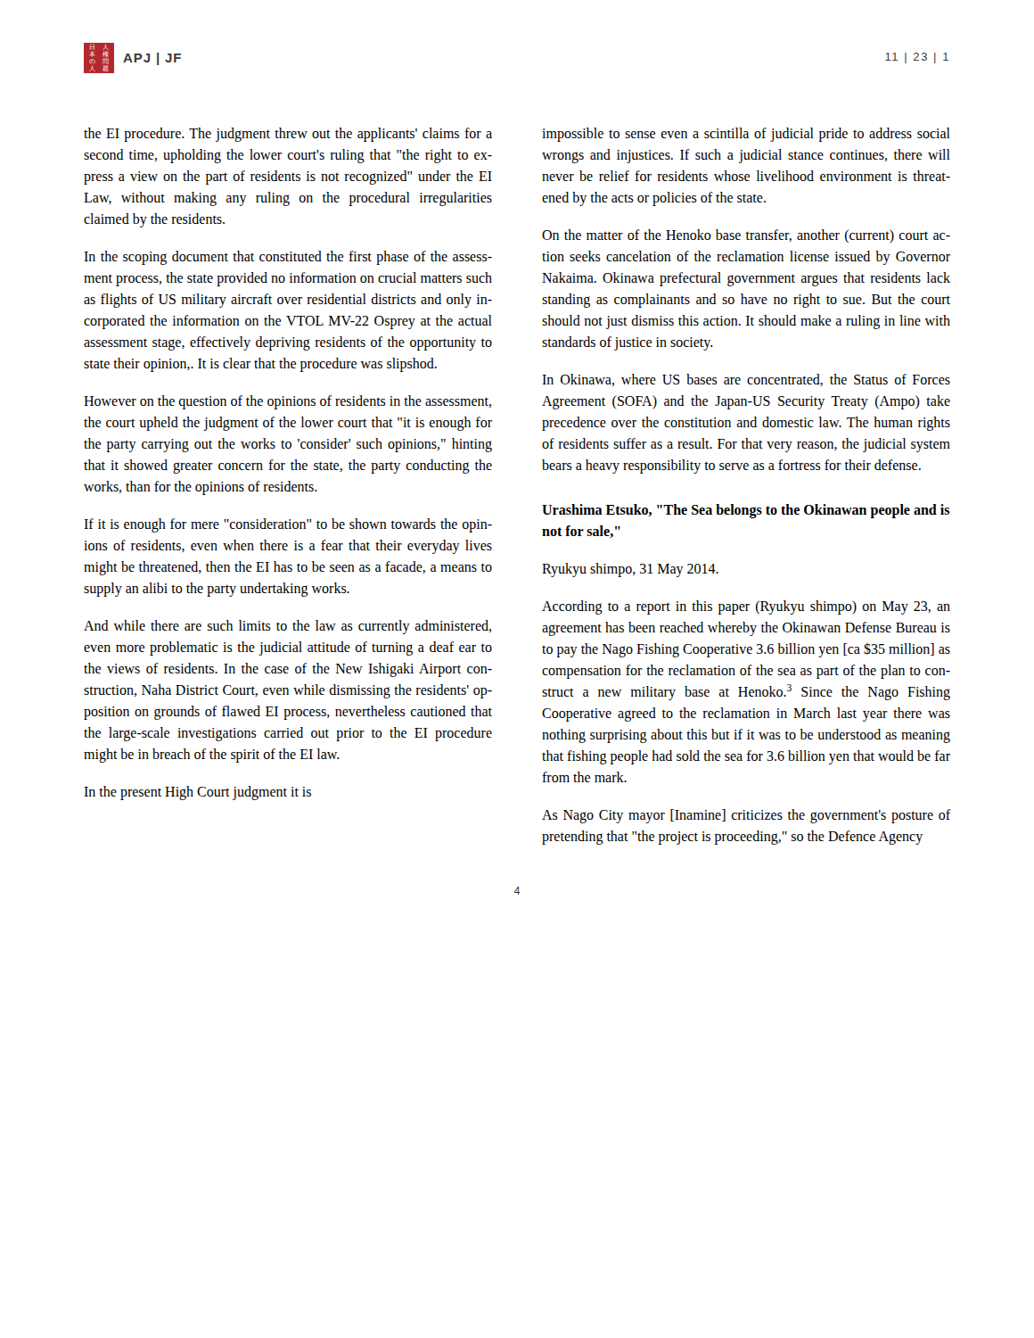日人 本権 の問 人題
APJ | JF
11 | 23 | 1
the EI procedure. The judgment threw out the applicants' claims for a second time, upholding the lower court's ruling that "the right to express a view on the part of residents is not recognized" under the EI Law, without making any ruling on the procedural irregularities claimed by the residents.
In the scoping document that constituted the first phase of the assessment process, the state provided no information on crucial matters such as flights of US military aircraft over residential districts and only incorporated the information on the VTOL MV-22 Osprey at the actual assessment stage, effectively depriving residents of the opportunity to state their opinion,. It is clear that the procedure was slipshod.
However on the question of the opinions of residents in the assessment, the court upheld the judgment of the lower court that "it is enough for the party carrying out the works to 'consider' such opinions," hinting that it showed greater concern for the state, the party conducting the works, than for the opinions of residents.
If it is enough for mere "consideration" to be shown towards the opinions of residents, even when there is a fear that their everyday lives might be threatened, then the EI has to be seen as a facade, a means to supply an alibi to the party undertaking works.
And while there are such limits to the law as currently administered, even more problematic is the judicial attitude of turning a deaf ear to the views of residents. In the case of the New Ishigaki Airport construction, Naha District Court, even while dismissing the residents' opposition on grounds of flawed EI process, nevertheless cautioned that the large-scale investigations carried out prior to the EI procedure might be in breach of the spirit of the EI law.
In the present High Court judgment it is
impossible to sense even a scintilla of judicial pride to address social wrongs and injustices. If such a judicial stance continues, there will never be relief for residents whose livelihood environment is threatened by the acts or policies of the state.
On the matter of the Henoko base transfer, another (current) court action seeks cancelation of the reclamation license issued by Governor Nakaima. Okinawa prefectural government argues that residents lack standing as complainants and so have no right to sue. But the court should not just dismiss this action. It should make a ruling in line with standards of justice in society.
In Okinawa, where US bases are concentrated, the Status of Forces Agreement (SOFA) and the Japan-US Security Treaty (Ampo) take precedence over the constitution and domestic law. The human rights of residents suffer as a result. For that very reason, the judicial system bears a heavy responsibility to serve as a fortress for their defense.
Urashima Etsuko, "The Sea belongs to the Okinawan people and is not for sale,"
Ryukyu shimpo, 31 May 2014.
According to a report in this paper (Ryukyu shimpo) on May 23, an agreement has been reached whereby the Okinawan Defense Bureau is to pay the Nago Fishing Cooperative 3.6 billion yen [ca $35 million] as compensation for the reclamation of the sea as part of the plan to construct a new military base at Henoko.3 Since the Nago Fishing Cooperative agreed to the reclamation in March last year there was nothing surprising about this but if it was to be understood as meaning that fishing people had sold the sea for 3.6 billion yen that would be far from the mark.
As Nago City mayor [Inamine] criticizes the government's posture of pretending that "the project is proceeding," so the Defence Agency
4